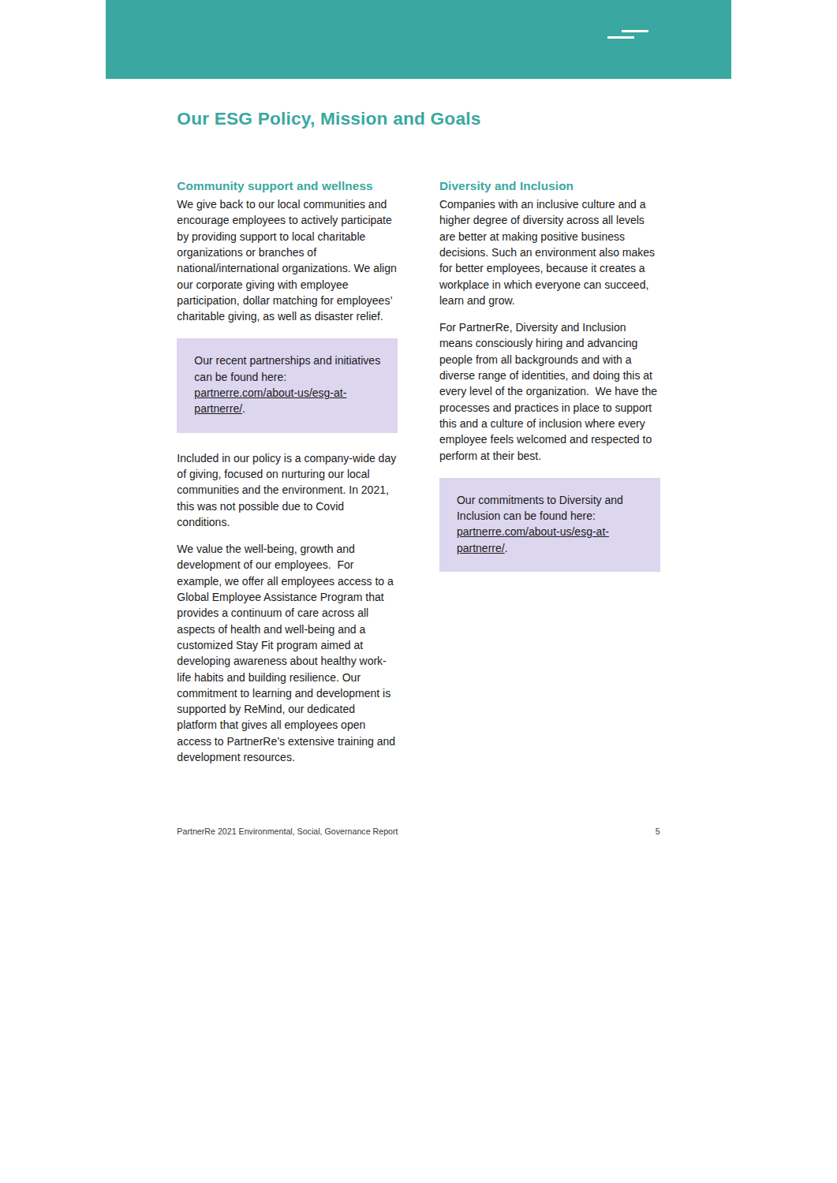Our ESG Policy, Mission and Goals
Community support and wellness
We give back to our local communities and encourage employees to actively participate by providing support to local charitable organizations or branches of national/international organizations. We align our corporate giving with employee participation, dollar matching for employees’ charitable giving, as well as disaster relief.
Our recent partnerships and initiatives can be found here: partnerre.com/about-us/esg-at-partnerre/.
Included in our policy is a company-wide day of giving, focused on nurturing our local communities and the environment. In 2021, this was not possible due to Covid conditions.
We value the well-being, growth and development of our employees. For example, we offer all employees access to a Global Employee Assistance Program that provides a continuum of care across all aspects of health and well-being and a customized Stay Fit program aimed at developing awareness about healthy work-life habits and building resilience. Our commitment to learning and development is supported by ReMind, our dedicated platform that gives all employees open access to PartnerRe’s extensive training and development resources.
Diversity and Inclusion
Companies with an inclusive culture and a higher degree of diversity across all levels are better at making positive business decisions. Such an environment also makes for better employees, because it creates a workplace in which everyone can succeed, learn and grow.
For PartnerRe, Diversity and Inclusion means consciously hiring and advancing people from all backgrounds and with a diverse range of identities, and doing this at every level of the organization. We have the processes and practices in place to support this and a culture of inclusion where every employee feels welcomed and respected to perform at their best.
Our commitments to Diversity and Inclusion can be found here: partnerre.com/about-us/esg-at-partnerre/.
PartnerRe 2021 Environmental, Social, Governance Report
5